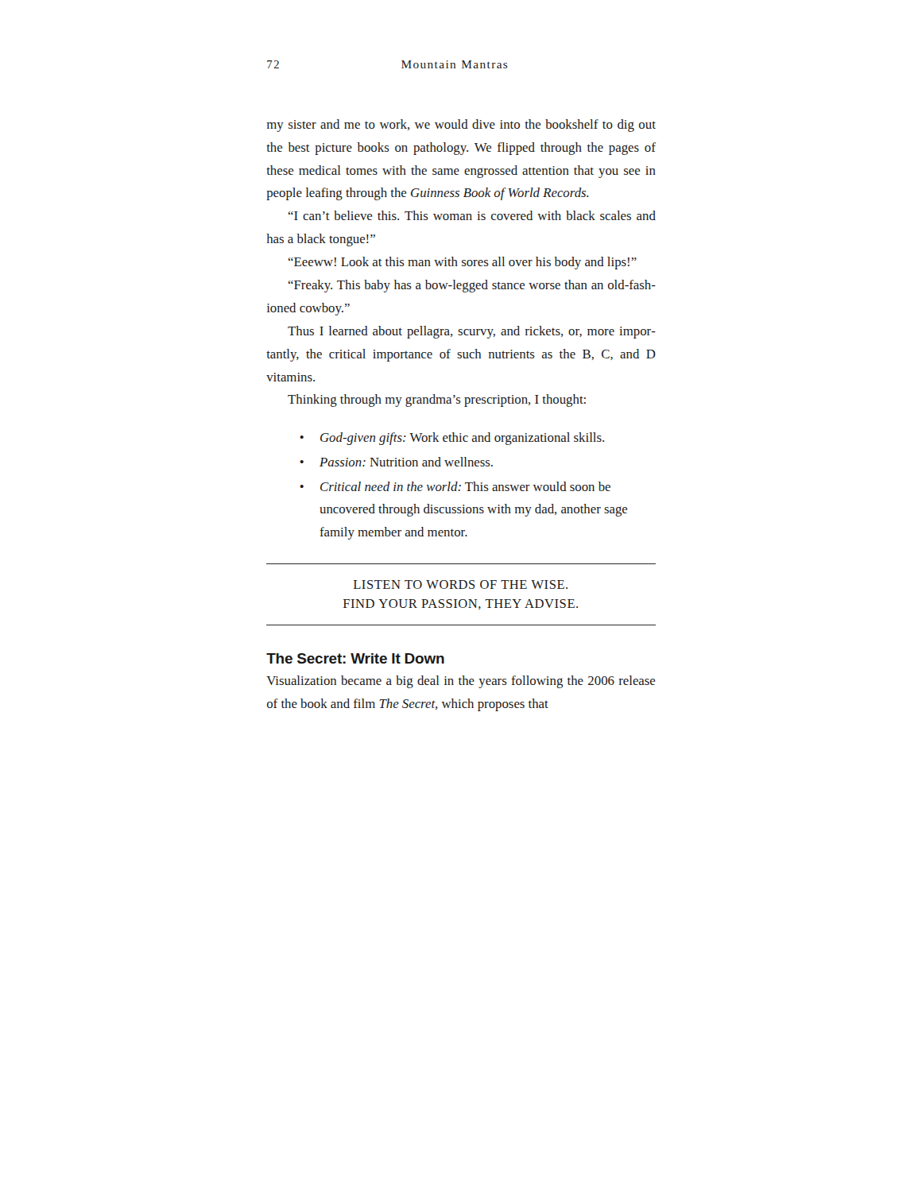72 Mountain Mantras
my sister and me to work, we would dive into the bookshelf to dig out the best picture books on pathology. We flipped through the pages of these medical tomes with the same engrossed attention that you see in people leafing through the Guinness Book of World Records.
“I can’t believe this. This woman is covered with black scales and has a black tongue!”
“Eeeww! Look at this man with sores all over his body and lips!”
“Freaky. This baby has a bow-legged stance worse than an old-fashioned cowboy.”
Thus I learned about pellagra, scurvy, and rickets, or, more importantly, the critical importance of such nutrients as the B, C, and D vitamins.
Thinking through my grandma’s prescription, I thought:
God-given gifts: Work ethic and organizational skills.
Passion: Nutrition and wellness.
Critical need in the world: This answer would soon be uncovered through discussions with my dad, another sage family member and mentor.
LISTEN TO WORDS OF THE WISE.
FIND YOUR PASSION, THEY ADVISE.
The Secret: Write It Down
Visualization became a big deal in the years following the 2006 release of the book and film The Secret, which proposes that